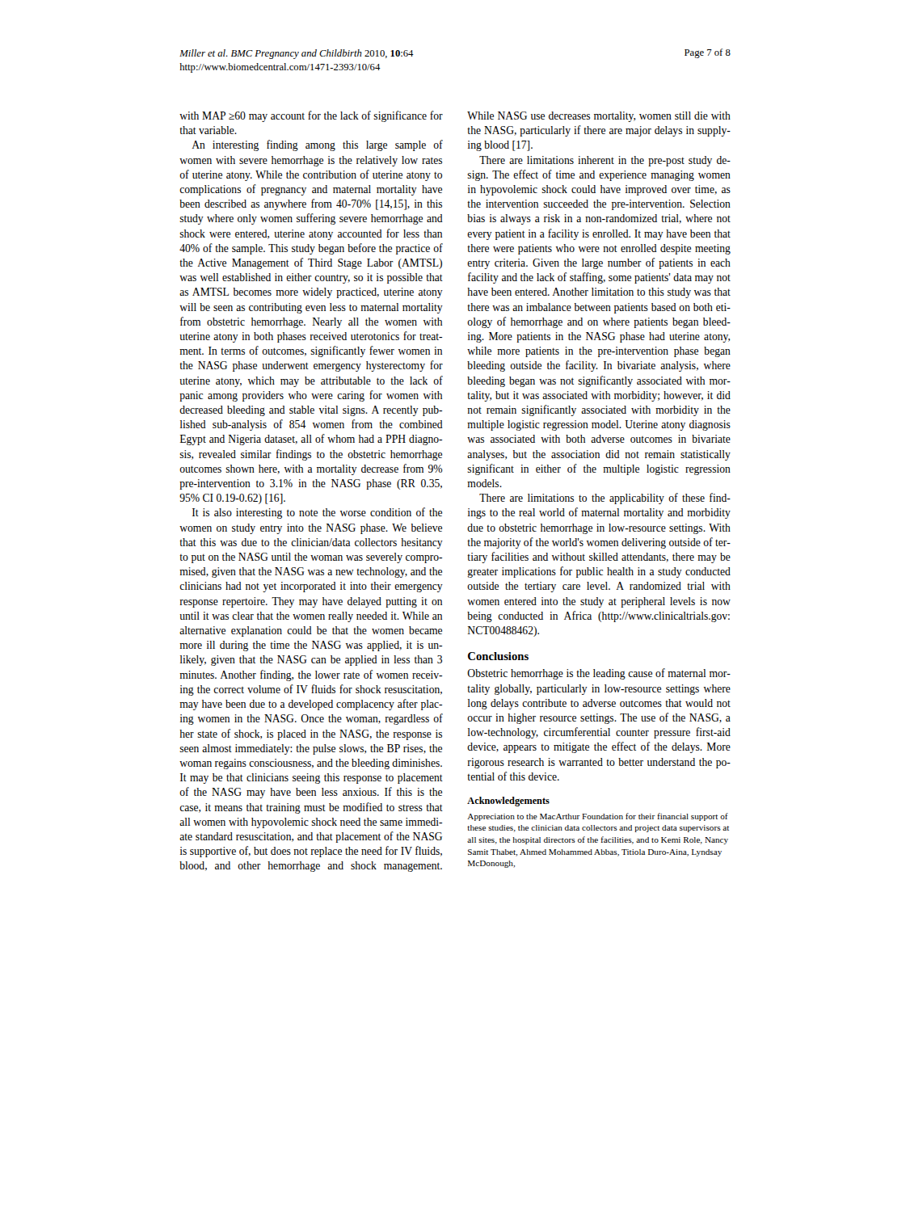Miller et al. BMC Pregnancy and Childbirth 2010, 10:64
http://www.biomedcentral.com/1471-2393/10/64
Page 7 of 8
with MAP ≥60 may account for the lack of significance for that variable.
An interesting finding among this large sample of women with severe hemorrhage is the relatively low rates of uterine atony. While the contribution of uterine atony to complications of pregnancy and maternal mortality have been described as anywhere from 40-70% [14,15], in this study where only women suffering severe hemorrhage and shock were entered, uterine atony accounted for less than 40% of the sample. This study began before the practice of the Active Management of Third Stage Labor (AMTSL) was well established in either country, so it is possible that as AMTSL becomes more widely practiced, uterine atony will be seen as contributing even less to maternal mortality from obstetric hemorrhage. Nearly all the women with uterine atony in both phases received uterotonics for treatment. In terms of outcomes, significantly fewer women in the NASG phase underwent emergency hysterectomy for uterine atony, which may be attributable to the lack of panic among providers who were caring for women with decreased bleeding and stable vital signs. A recently published sub-analysis of 854 women from the combined Egypt and Nigeria dataset, all of whom had a PPH diagnosis, revealed similar findings to the obstetric hemorrhage outcomes shown here, with a mortality decrease from 9% pre-intervention to 3.1% in the NASG phase (RR 0.35, 95% CI 0.19-0.62) [16].
It is also interesting to note the worse condition of the women on study entry into the NASG phase. We believe that this was due to the clinician/data collectors hesitancy to put on the NASG until the woman was severely compromised, given that the NASG was a new technology, and the clinicians had not yet incorporated it into their emergency response repertoire. They may have delayed putting it on until it was clear that the women really needed it. While an alternative explanation could be that the women became more ill during the time the NASG was applied, it is unlikely, given that the NASG can be applied in less than 3 minutes. Another finding, the lower rate of women receiving the correct volume of IV fluids for shock resuscitation, may have been due to a developed complacency after placing women in the NASG. Once the woman, regardless of her state of shock, is placed in the NASG, the response is seen almost immediately: the pulse slows, the BP rises, the woman regains consciousness, and the bleeding diminishes. It may be that clinicians seeing this response to placement of the NASG may have been less anxious. If this is the case, it means that training must be modified to stress that all women with hypovolemic shock need the same immediate standard resuscitation, and that placement of the NASG is supportive of, but does not replace the need for IV fluids, blood, and other hemorrhage and shock management. While NASG use decreases mortality, women still die with the NASG, particularly if there are major delays in supplying blood [17].
There are limitations inherent in the pre-post study design. The effect of time and experience managing women in hypovolemic shock could have improved over time, as the intervention succeeded the pre-intervention. Selection bias is always a risk in a non-randomized trial, where not every patient in a facility is enrolled. It may have been that there were patients who were not enrolled despite meeting entry criteria. Given the large number of patients in each facility and the lack of staffing, some patients' data may not have been entered. Another limitation to this study was that there was an imbalance between patients based on both etiology of hemorrhage and on where patients began bleeding. More patients in the NASG phase had uterine atony, while more patients in the pre-intervention phase began bleeding outside the facility. In bivariate analysis, where bleeding began was not significantly associated with mortality, but it was associated with morbidity; however, it did not remain significantly associated with morbidity in the multiple logistic regression model. Uterine atony diagnosis was associated with both adverse outcomes in bivariate analyses, but the association did not remain statistically significant in either of the multiple logistic regression models.
There are limitations to the applicability of these findings to the real world of maternal mortality and morbidity due to obstetric hemorrhage in low-resource settings. With the majority of the world's women delivering outside of tertiary facilities and without skilled attendants, there may be greater implications for public health in a study conducted outside the tertiary care level. A randomized trial with women entered into the study at peripheral levels is now being conducted in Africa (http://www.clinicaltrials.gov: NCT00488462).
Conclusions
Obstetric hemorrhage is the leading cause of maternal mortality globally, particularly in low-resource settings where long delays contribute to adverse outcomes that would not occur in higher resource settings. The use of the NASG, a low-technology, circumferential counter pressure first-aid device, appears to mitigate the effect of the delays. More rigorous research is warranted to better understand the potential of this device.
Acknowledgements
Appreciation to the MacArthur Foundation for their financial support of these studies, the clinician data collectors and project data supervisors at all sites, the hospital directors of the facilities, and to Kemi Role, Nancy Samit Thabet, Ahmed Mohammed Abbas, Titiola Duro-Aina, Lyndsay McDonough,